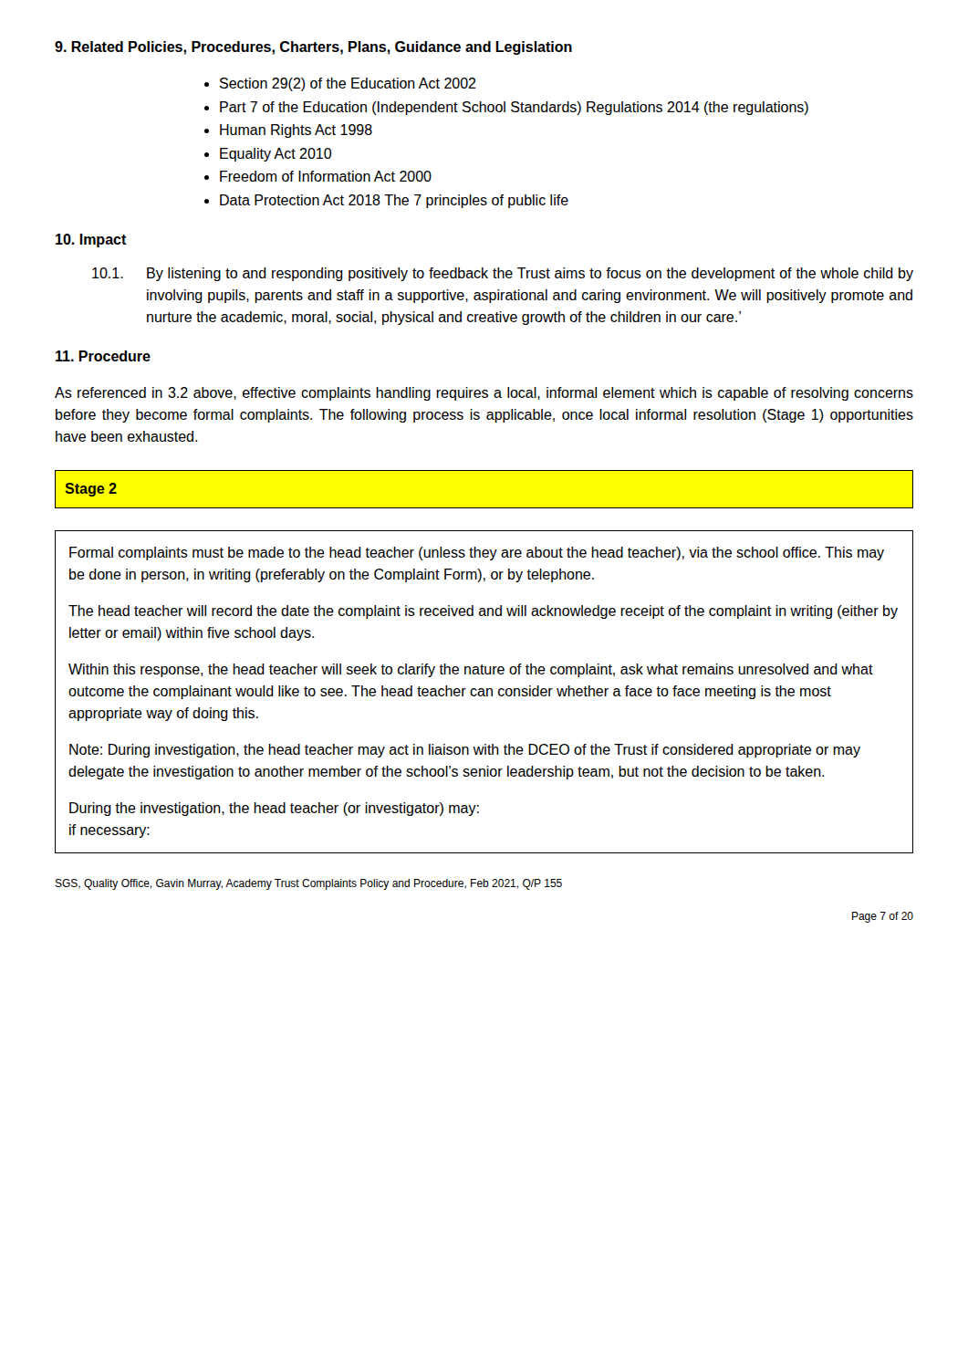9. Related Policies, Procedures, Charters, Plans, Guidance and Legislation
Section 29(2) of the Education Act 2002
Part 7 of the Education (Independent School Standards) Regulations 2014 (the regulations)
Human Rights Act 1998
Equality Act 2010
Freedom of Information Act 2000
Data Protection Act 2018 The 7 principles of public life
10. Impact
10.1.
By listening to and responding positively to feedback the Trust aims to focus on the development of the whole child by involving pupils, parents and staff in a supportive, aspirational and caring environment. We will positively promote and nurture the academic, moral, social, physical and creative growth of the children in our care.’
11. Procedure
As referenced in 3.2 above, effective complaints handling requires a local, informal element which is capable of resolving concerns before they become formal complaints. The following process is applicable, once local informal resolution (Stage 1) opportunities have been exhausted.
Stage 2
Formal complaints must be made to the head teacher (unless they are about the head teacher), via the school office. This may be done in person, in writing (preferably on the Complaint Form), or by telephone.
The head teacher will record the date the complaint is received and will acknowledge receipt of the complaint in writing (either by letter or email) within five school days.
Within this response, the head teacher will seek to clarify the nature of the complaint, ask what remains unresolved and what outcome the complainant would like to see. The head teacher can consider whether a face to face meeting is the most appropriate way of doing this.
Note: During investigation, the head teacher may act in liaison with the DCEO of the Trust if considered appropriate or may delegate the investigation to another member of the school’s senior leadership team, but not the decision to be taken.
During the investigation, the head teacher (or investigator) may:
if necessary:
SGS, Quality Office, Gavin Murray, Academy Trust Complaints Policy and Procedure, Feb 2021, Q/P 155
Page 7 of 20